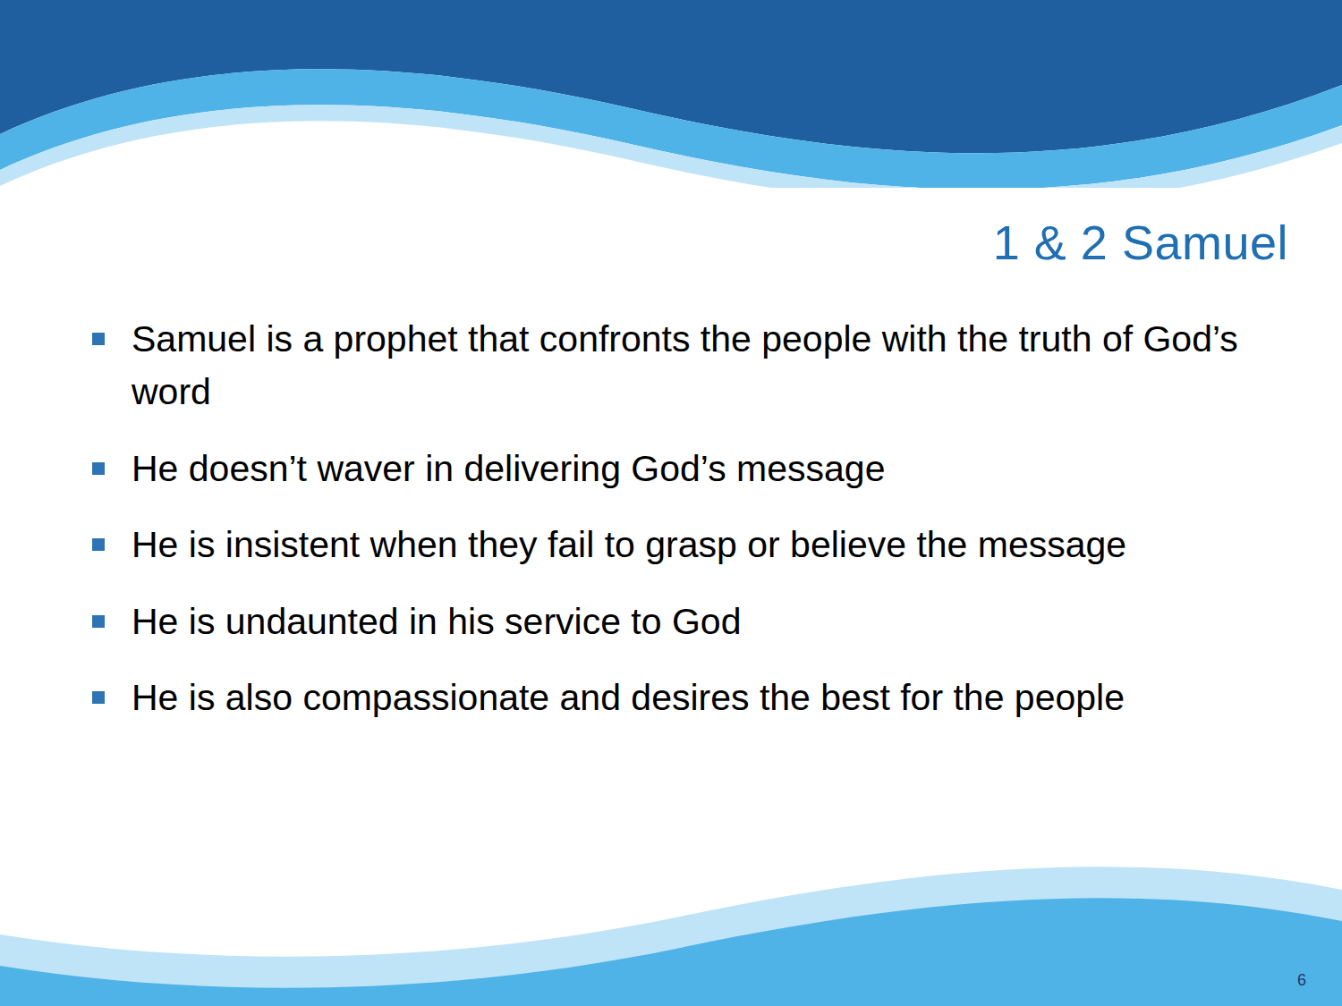1 & 2 Samuel
Samuel is a prophet that confronts the people with the truth of God’s word
He doesn’t waver in delivering God’s message
He is insistent when they fail to grasp or believe the message
He is undaunted in his service to God
He is also compassionate and desires the best for the people
6